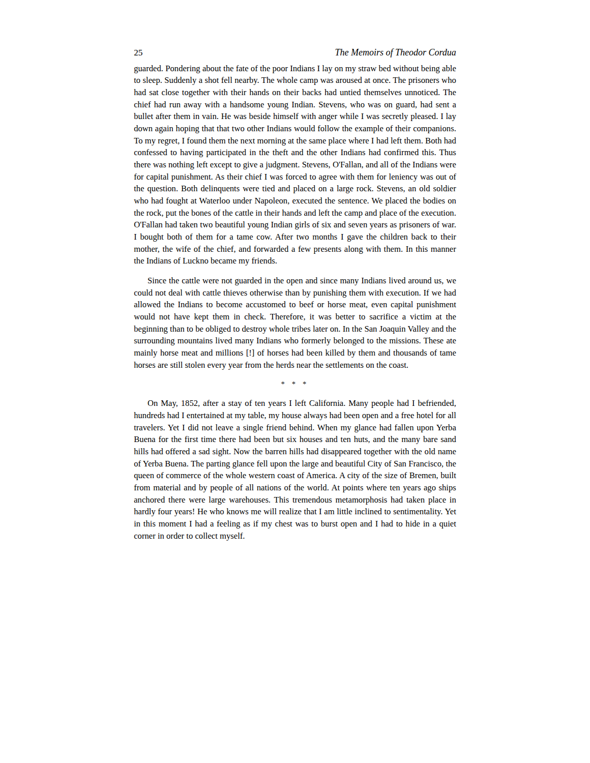25 The Memoirs of Theodor Cordua
guarded. Pondering about the fate of the poor Indians I lay on my straw bed without being able to sleep. Suddenly a shot fell nearby. The whole camp was aroused at once. The prisoners who had sat close together with their hands on their backs had untied themselves unnoticed. The chief had run away with a handsome young Indian. Stevens, who was on guard, had sent a bullet after them in vain. He was beside himself with anger while I was secretly pleased. I lay down again hoping that that two other Indians would follow the example of their companions. To my regret, I found them the next morning at the same place where I had left them. Both had confessed to having participated in the theft and the other Indians had confirmed this. Thus there was nothing left except to give a judgment. Stevens, O'Fallan, and all of the Indians were for capital punishment. As their chief I was forced to agree with them for leniency was out of the question. Both delinquents were tied and placed on a large rock. Stevens, an old soldier who had fought at Waterloo under Napoleon, executed the sentence. We placed the bodies on the rock, put the bones of the cattle in their hands and left the camp and place of the execution. O'Fallan had taken two beautiful young Indian girls of six and seven years as prisoners of war. I bought both of them for a tame cow. After two months I gave the children back to their mother, the wife of the chief, and forwarded a few presents along with them. In this manner the Indians of Luckno became my friends.
Since the cattle were not guarded in the open and since many Indians lived around us, we could not deal with cattle thieves otherwise than by punishing them with execution. If we had allowed the Indians to become accustomed to beef or horse meat, even capital punishment would not have kept them in check. Therefore, it was better to sacrifice a victim at the beginning than to be obliged to destroy whole tribes later on. In the San Joaquin Valley and the surrounding mountains lived many Indians who formerly belonged to the missions. These ate mainly horse meat and millions [!] of horses had been killed by them and thousands of tame horses are still stolen every year from the herds near the settlements on the coast.
* * *
On May, 1852, after a stay of ten years I left California. Many people had I befriended, hundreds had I entertained at my table, my house always had been open and a free hotel for all travelers. Yet I did not leave a single friend behind. When my glance had fallen upon Yerba Buena for the first time there had been but six houses and ten huts, and the many bare sand hills had offered a sad sight. Now the barren hills had disappeared together with the old name of Yerba Buena. The parting glance fell upon the large and beautiful City of San Francisco, the queen of commerce of the whole western coast of America. A city of the size of Bremen, built from material and by people of all nations of the world. At points where ten years ago ships anchored there were large warehouses. This tremendous metamorphosis had taken place in hardly four years! He who knows me will realize that I am little inclined to sentimentality. Yet in this moment I had a feeling as if my chest was to burst open and I had to hide in a quiet corner in order to collect myself.